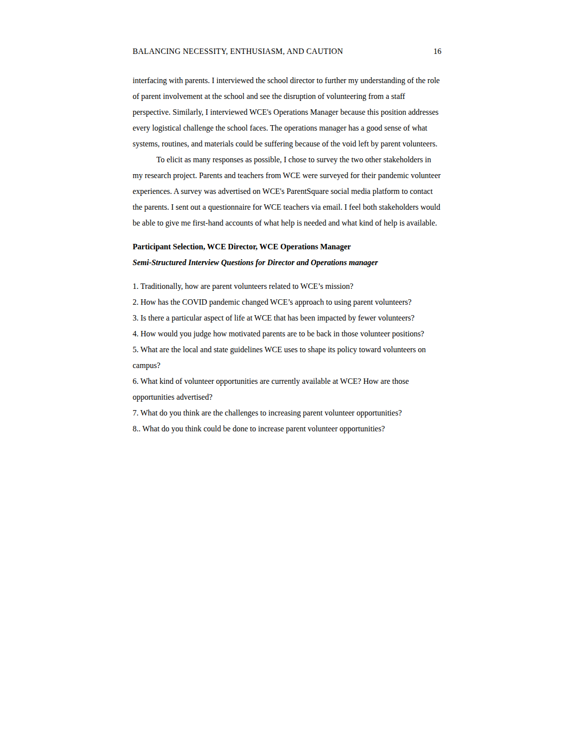Balancing Necessity, Enthusiasm, and Caution 16
interfacing with parents. I interviewed the school director to further my understanding of the role of parent involvement at the school and see the disruption of volunteering from a staff perspective. Similarly, I interviewed WCE's Operations Manager because this position addresses every logistical challenge the school faces. The operations manager has a good sense of what systems, routines, and materials could be suffering because of the void left by parent volunteers.
To elicit as many responses as possible, I chose to survey the two other stakeholders in my research project. Parents and teachers from WCE were surveyed for their pandemic volunteer experiences. A survey was advertised on WCE's ParentSquare social media platform to contact the parents. I sent out a questionnaire for WCE teachers via email. I feel both stakeholders would be able to give me first-hand accounts of what help is needed and what kind of help is available.
Participant Selection, WCE Director, WCE Operations Manager
Semi-Structured Interview Questions for Director and Operations manager
1. Traditionally, how are parent volunteers related to WCE’s mission?
2. How has the COVID pandemic changed WCE’s approach to using parent volunteers?
3. Is there a particular aspect of life at WCE that has been impacted by fewer volunteers?
4. How would you judge how motivated parents are to be back in those volunteer positions?
5. What are the local and state guidelines WCE uses to shape its policy toward volunteers on campus?
6. What kind of volunteer opportunities are currently available at WCE? How are those opportunities advertised?
7. What do you think are the challenges to increasing parent volunteer opportunities?
8.. What do you think could be done to increase parent volunteer opportunities?